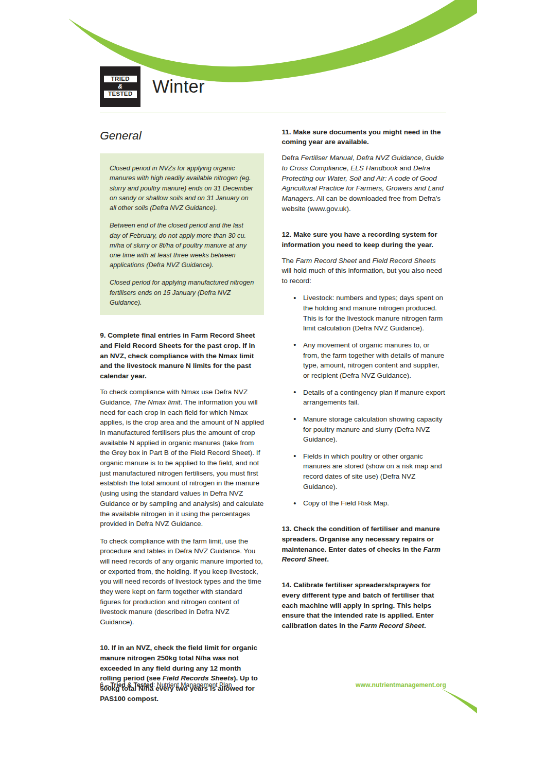Tried & Tested
Winter
General
Closed period in NVZs for applying organic manures with high readily available nitrogen (eg. slurry and poultry manure) ends on 31 December on sandy or shallow soils and on 31 January on all other soils (Defra NVZ Guidance).
Between end of the closed period and the last day of February, do not apply more than 30 cu. m/ha of slurry or 8t/ha of poultry manure at any one time with at least three weeks between applications (Defra NVZ Guidance).
Closed period for applying manufactured nitrogen fertilisers ends on 15 January (Defra NVZ Guidance).
9. Complete final entries in Farm Record Sheet and Field Record Sheets for the past crop. If in an NVZ, check compliance with the Nmax limit and the livestock manure N limits for the past calendar year.
To check compliance with Nmax use Defra NVZ Guidance, The Nmax limit. The information you will need for each crop in each field for which Nmax applies, is the crop area and the amount of N applied in manufactured fertilisers plus the amount of crop available N applied in organic manures (take from the Grey box in Part B of the Field Record Sheet). If organic manure is to be applied to the field, and not just manufactured nitrogen fertilisers, you must first establish the total amount of nitrogen in the manure (using using the standard values in Defra NVZ Guidance or by sampling and analysis) and calculate the available nitrogen in it using the percentages provided in Defra NVZ Guidance.
To check compliance with the farm limit, use the procedure and tables in Defra NVZ Guidance. You will need records of any organic manure imported to, or exported from, the holding. If you keep livestock, you will need records of livestock types and the time they were kept on farm together with standard figures for production and nitrogen content of livestock manure (described in Defra NVZ Guidance).
10. If in an NVZ, check the field limit for organic manure nitrogen 250kg total N/ha was not exceeded in any field during any 12 month rolling period (see Field Records Sheets). Up to 500kg total N/ha every two years is allowed for PAS100 compost.
11. Make sure documents you might need in the coming year are available.
Defra Fertiliser Manual, Defra NVZ Guidance, Guide to Cross Compliance, ELS Handbook and Defra Protecting our Water, Soil and Air: A code of Good Agricultural Practice for Farmers, Growers and Land Managers. All can be downloaded free from Defra's website (www.gov.uk).
12. Make sure you have a recording system for information you need to keep during the year.
The Farm Record Sheet and Field Record Sheets will hold much of this information, but you also need to record:
Livestock: numbers and types; days spent on the holding and manure nitrogen produced. This is for the livestock manure nitrogen farm limit calculation (Defra NVZ Guidance).
Any movement of organic manures to, or from, the farm together with details of manure type, amount, nitrogen content and supplier, or recipient (Defra NVZ Guidance).
Details of a contingency plan if manure export arrangements fail.
Manure storage calculation showing capacity for poultry manure and slurry (Defra NVZ Guidance).
Fields in which poultry or other organic manures are stored (show on a risk map and record dates of site use) (Defra NVZ Guidance).
Copy of the Field Risk Map.
13. Check the condition of fertiliser and manure spreaders. Organise any necessary repairs or maintenance. Enter dates of checks in the Farm Record Sheet.
14. Calibrate fertiliser spreaders/sprayers for every different type and batch of fertiliser that each machine will apply in spring. This helps ensure that the intended rate is applied. Enter calibration dates in the Farm Record Sheet.
6 – Tried & Tested: Nutrient Management Plan
www.nutrientmanagement.org